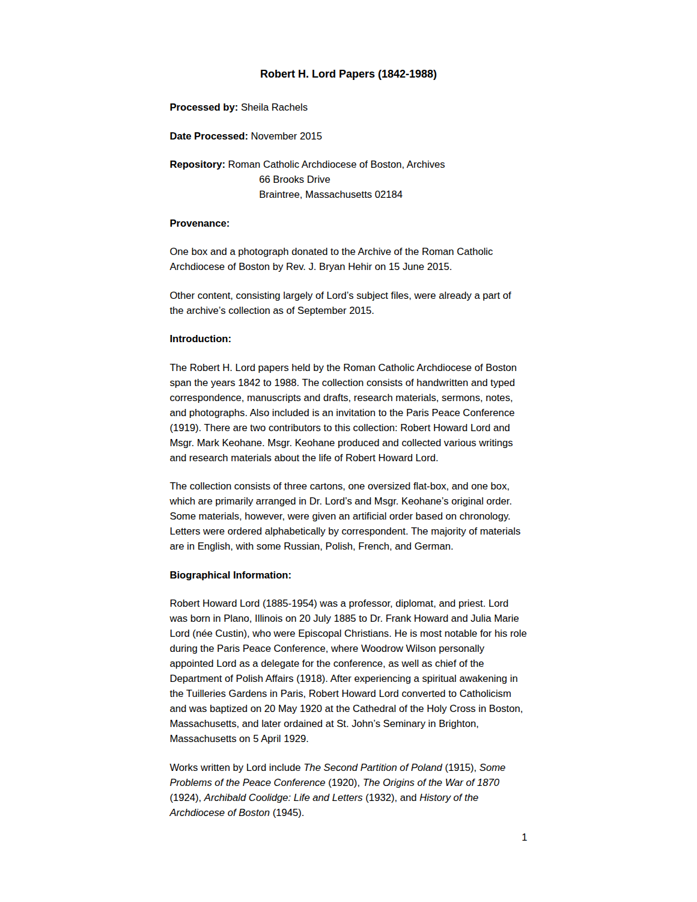Robert H. Lord Papers (1842-1988)
Processed by: Sheila Rachels
Date Processed: November 2015
Repository: Roman Catholic Archdiocese of Boston, Archives 66 Brooks Drive Braintree, Massachusetts 02184
Provenance:
One box and a photograph donated to the Archive of the Roman Catholic Archdiocese of Boston by Rev. J. Bryan Hehir on 15 June 2015.
Other content, consisting largely of Lord’s subject files, were already a part of the archive’s collection as of September 2015.
Introduction:
The Robert H. Lord papers held by the Roman Catholic Archdiocese of Boston span the years 1842 to 1988. The collection consists of handwritten and typed correspondence, manuscripts and drafts, research materials, sermons, notes, and photographs. Also included is an invitation to the Paris Peace Conference (1919). There are two contributors to this collection: Robert Howard Lord and Msgr. Mark Keohane. Msgr. Keohane produced and collected various writings and research materials about the life of Robert Howard Lord.
The collection consists of three cartons, one oversized flat-box, and one box, which are primarily arranged in Dr. Lord’s and Msgr. Keohane’s original order. Some materials, however, were given an artificial order based on chronology. Letters were ordered alphabetically by correspondent. The majority of materials are in English, with some Russian, Polish, French, and German.
Biographical Information:
Robert Howard Lord (1885-1954) was a professor, diplomat, and priest. Lord was born in Plano, Illinois on 20 July 1885 to Dr. Frank Howard and Julia Marie Lord (née Custin), who were Episcopal Christians. He is most notable for his role during the Paris Peace Conference, where Woodrow Wilson personally appointed Lord as a delegate for the conference, as well as chief of the Department of Polish Affairs (1918). After experiencing a spiritual awakening in the Tuilleries Gardens in Paris, Robert Howard Lord converted to Catholicism and was baptized on 20 May 1920 at the Cathedral of the Holy Cross in Boston, Massachusetts, and later ordained at St. John’s Seminary in Brighton, Massachusetts on 5 April 1929.
Works written by Lord include The Second Partition of Poland (1915), Some Problems of the Peace Conference (1920), The Origins of the War of 1870 (1924), Archibald Coolidge: Life and Letters (1932), and History of the Archdiocese of Boston (1945).
1